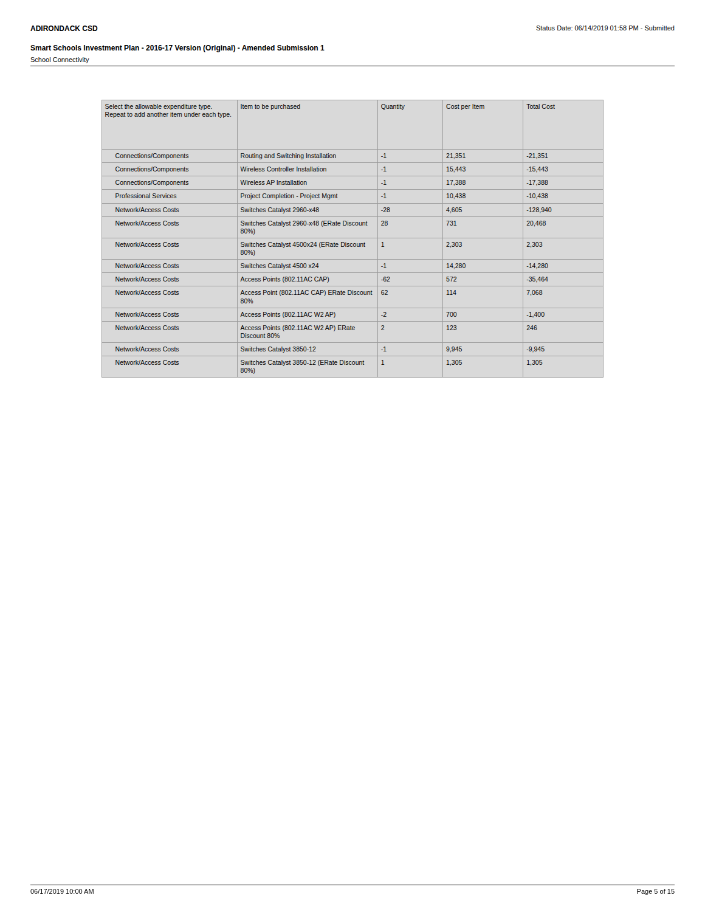ADIRONDACK CSD
Status Date: 06/14/2019 01:58 PM - Submitted
Smart Schools Investment Plan - 2016-17 Version (Original) - Amended Submission 1
School Connectivity
| Select the allowable expenditure type. Repeat to add another item under each type. | Item to be purchased | Quantity | Cost per Item | Total Cost |
| --- | --- | --- | --- | --- |
| Connections/Components | Routing and Switching Installation | -1 | 21,351 | -21,351 |
| Connections/Components | Wireless Controller Installation | -1 | 15,443 | -15,443 |
| Connections/Components | Wireless AP Installation | -1 | 17,388 | -17,388 |
| Professional Services | Project Completion - Project Mgmt | -1 | 10,438 | -10,438 |
| Network/Access Costs | Switches Catalyst 2960-x48 | -28 | 4,605 | -128,940 |
| Network/Access Costs | Switches Catalyst 2960-x48 (ERate Discount 80%) | 28 | 731 | 20,468 |
| Network/Access Costs | Switches Catalyst 4500x24 (ERate Discount 80%) | 1 | 2,303 | 2,303 |
| Network/Access Costs | Switches Catalyst 4500 x24 | -1 | 14,280 | -14,280 |
| Network/Access Costs | Access Points (802.11AC CAP) | -62 | 572 | -35,464 |
| Network/Access Costs | Access Point (802.11AC CAP) ERate Discount 80% | 62 | 114 | 7,068 |
| Network/Access Costs | Access Points (802.11AC W2 AP) | -2 | 700 | -1,400 |
| Network/Access Costs | Access Points (802.11AC W2 AP) ERate Discount 80% | 2 | 123 | 246 |
| Network/Access Costs | Switches Catalyst 3850-12 | -1 | 9,945 | -9,945 |
| Network/Access Costs | Switches Catalyst 3850-12 (ERate Discount 80%) | 1 | 1,305 | 1,305 |
06/17/2019 10:00 AM
Page 5 of 15